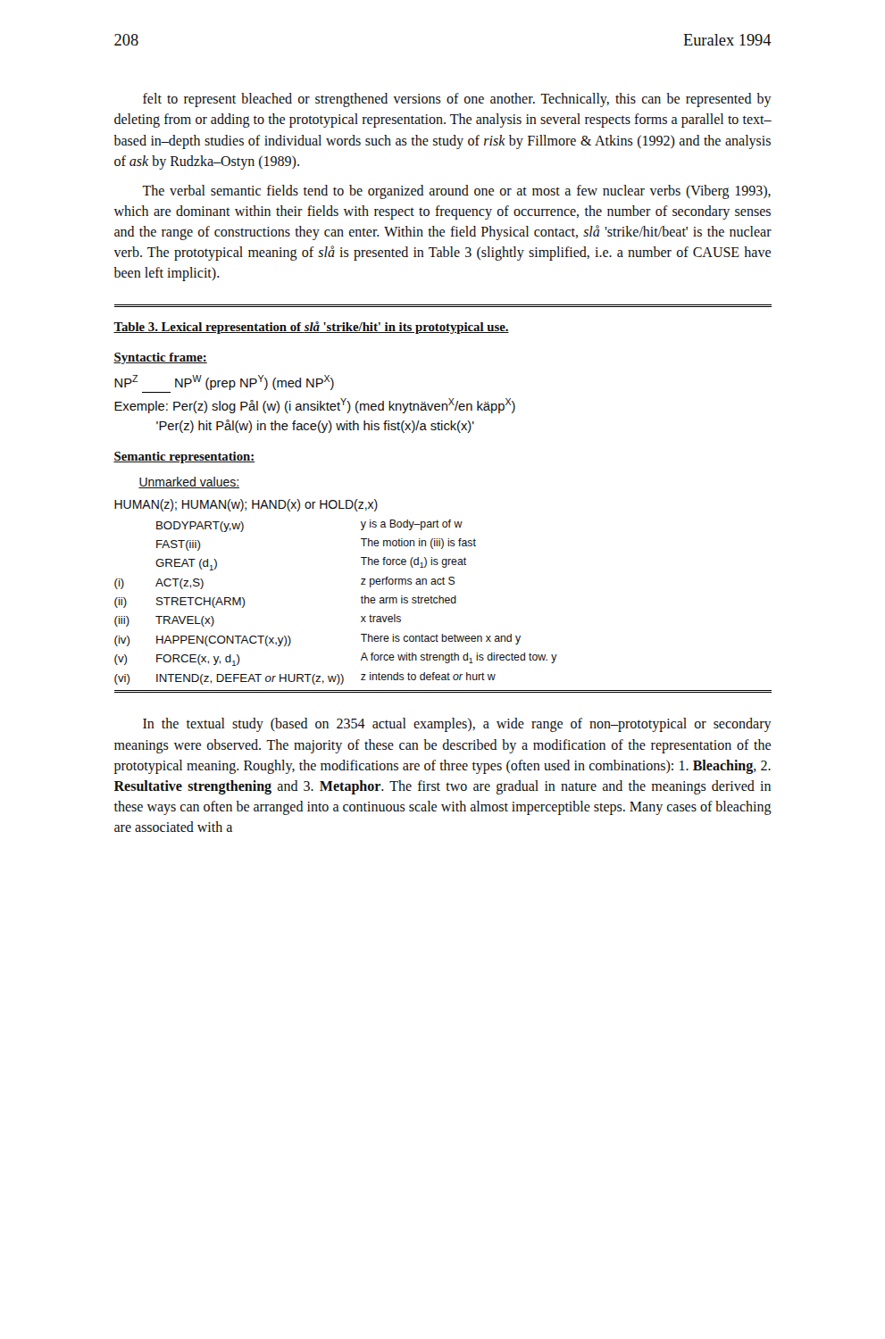208 Euralex 1994
felt to represent bleached or strengthened versions of one another. Technically, this can be represented by deleting from or adding to the prototypical representation. The analysis in several respects forms a parallel to text–based in–depth studies of individual words such as the study of risk by Fillmore & Atkins (1992) and the analysis of ask by Rudzka–Ostyn (1989).
The verbal semantic fields tend to be organized around one or at most a few nuclear verbs (Viberg 1993), which are dominant within their fields with respect to frequency of occurrence, the number of secondary senses and the range of constructions they can enter. Within the field Physical contact, slå 'strike/hit/beat' is the nuclear verb. The prototypical meaning of slå is presented in Table 3 (slightly simplified, i.e. a number of CAUSE have been left implicit).
Table 3. Lexical representation of slå 'strike/hit' in its prototypical use.
Syntactic frame:
NPZ NPW (prep NPY) (med NPX)
Exemple: Per(z) slog Pål (w) (i ansiktetY) (med knytnävenX/en käppX) 'Per(z) hit Pål(w) in the face(y) with his fist(x)/a stick(x)'
Semantic representation:
Unmarked values:
HUMAN(z); HUMAN(w); HAND(x) or HOLD(z,x)
| | BODYPART(y,w) | y is a Body–part of w |
| | FAST(iii) | The motion in (iii) is fast |
| | GREAT (d 1 ) | The force (d 1 ) is great |
| (i) | ACT(z,S) | z performs an act S |
| (ii) | STRETCH(ARM) | the arm is stretched |
| (iii) | TRAVEL(x) | x travels |
| (iv) | HAPPEN(CONTACT(x,y)) | There is contact between x and y |
| (v) | FORCE(x, y, d 1 ) | A force with strength d 1 is directed tow. y |
| (vi) | INTEND(z, DEFEAT or HURT(z, w)) | z intends to defeat or hurt w |
In the textual study (based on 2354 actual examples), a wide range of non–prototypical or secondary meanings were observed. The majority of these can be described by a modification of the representation of the prototypical meaning. Roughly, the modifications are of three types (often used in combinations): 1. Bleaching, 2. Resultative strengthening and 3. Metaphor. The first two are gradual in nature and the meanings derived in these ways can often be arranged into a continuous scale with almost imperceptible steps. Many cases of bleaching are associated with a